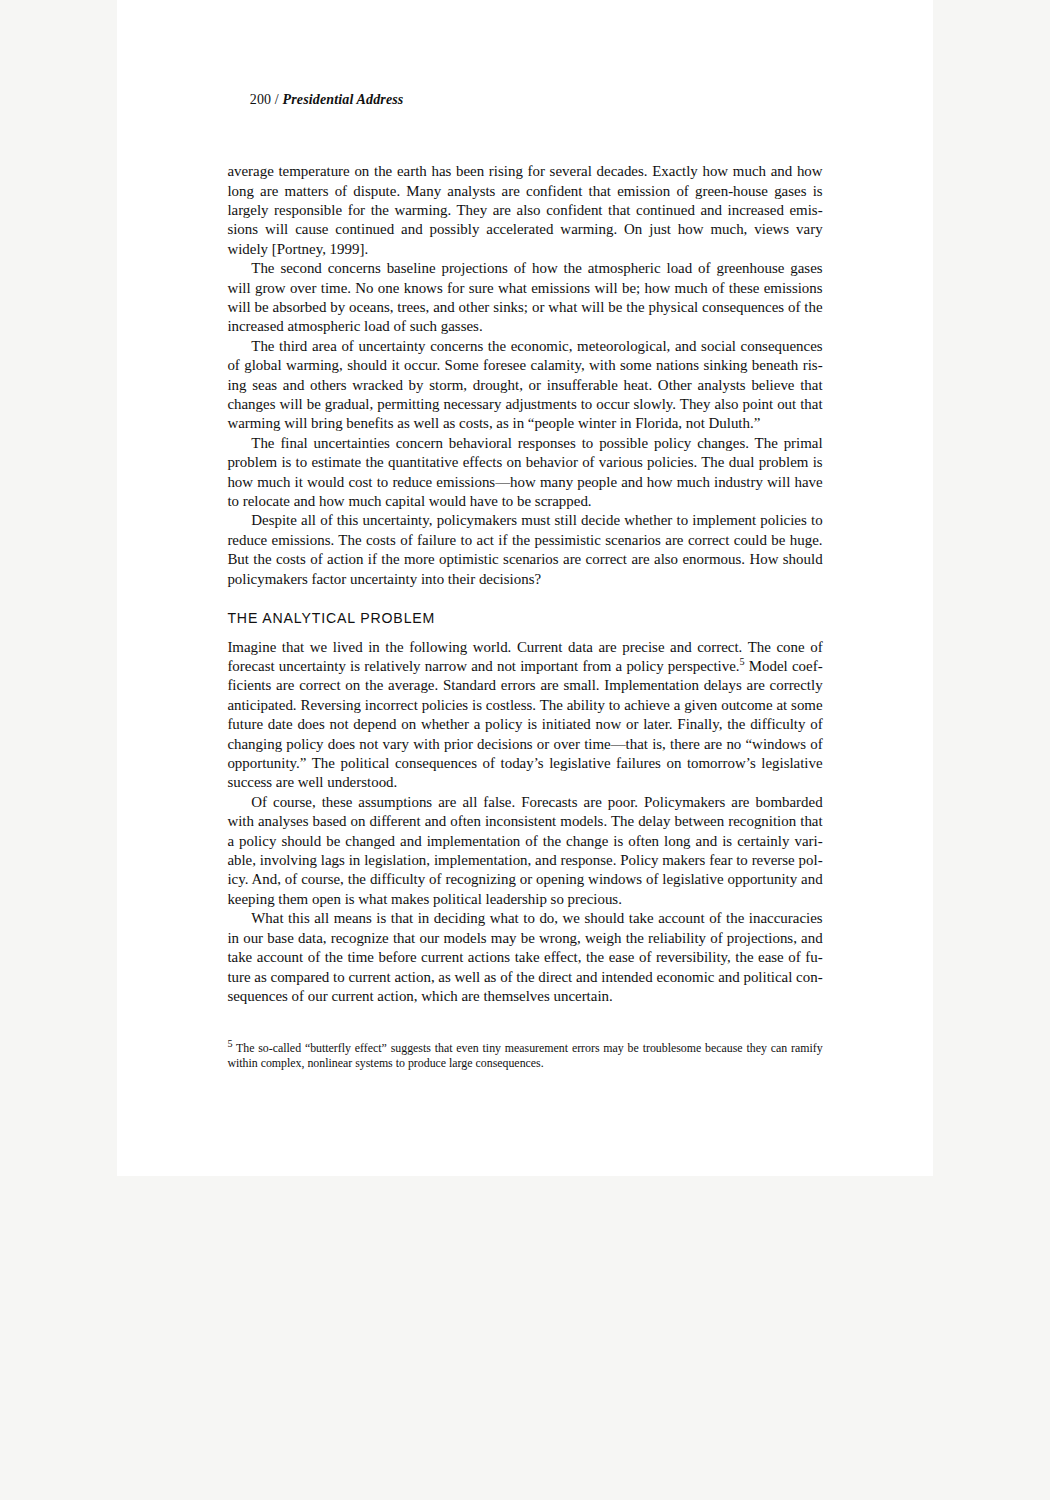200 / Presidential Address
average temperature on the earth has been rising for several decades. Exactly how much and how long are matters of dispute. Many analysts are confident that emission of green-house gases is largely responsible for the warming. They are also confident that continued and increased emissions will cause continued and possibly accelerated warming. On just how much, views vary widely [Portney, 1999].
The second concerns baseline projections of how the atmospheric load of greenhouse gases will grow over time. No one knows for sure what emissions will be; how much of these emissions will be absorbed by oceans, trees, and other sinks; or what will be the physical consequences of the increased atmospheric load of such gasses.
The third area of uncertainty concerns the economic, meteorological, and social consequences of global warming, should it occur. Some foresee calamity, with some nations sinking beneath rising seas and others wracked by storm, drought, or insufferable heat. Other analysts believe that changes will be gradual, permitting necessary adjustments to occur slowly. They also point out that warming will bring benefits as well as costs, as in “people winter in Florida, not Duluth.”
The final uncertainties concern behavioral responses to possible policy changes. The primal problem is to estimate the quantitative effects on behavior of various policies. The dual problem is how much it would cost to reduce emissions—how many people and how much industry will have to relocate and how much capital would have to be scrapped.
Despite all of this uncertainty, policymakers must still decide whether to implement policies to reduce emissions. The costs of failure to act if the pessimistic scenarios are correct could be huge. But the costs of action if the more optimistic scenarios are correct are also enormous. How should policymakers factor uncertainty into their decisions?
The Analytical Problem
Imagine that we lived in the following world. Current data are precise and correct. The cone of forecast uncertainty is relatively narrow and not important from a policy perspective.5 Model coefficients are correct on the average. Standard errors are small. Implementation delays are correctly anticipated. Reversing incorrect policies is costless. The ability to achieve a given outcome at some future date does not depend on whether a policy is initiated now or later. Finally, the difficulty of changing policy does not vary with prior decisions or over time—that is, there are no “windows of opportunity.” The political consequences of today’s legislative failures on tomorrow’s legislative success are well understood.
Of course, these assumptions are all false. Forecasts are poor. Policymakers are bombarded with analyses based on different and often inconsistent models. The delay between recognition that a policy should be changed and implementation of the change is often long and is certainly variable, involving lags in legislation, implementation, and response. Policy makers fear to reverse policy. And, of course, the difficulty of recognizing or opening windows of legislative opportunity and keeping them open is what makes political leadership so precious.
What this all means is that in deciding what to do, we should take account of the inaccuracies in our base data, recognize that our models may be wrong, weigh the reliability of projections, and take account of the time before current actions take effect, the ease of reversibility, the ease of future as compared to current action, as well as of the direct and intended economic and political consequences of our current action, which are themselves uncertain.
5The so-called “butterfly effect” suggests that even tiny measurement errors may be troublesome because they can ramify within complex, nonlinear systems to produce large consequences.